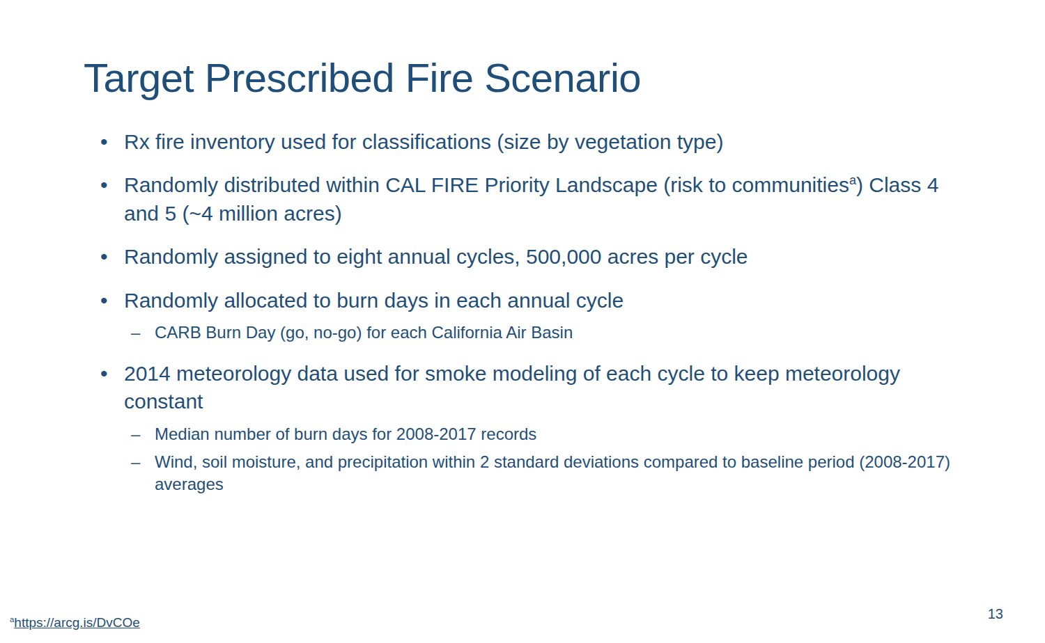Target Prescribed Fire Scenario
Rx fire inventory used for classifications (size by vegetation type)
Randomly distributed within CAL FIRE Priority Landscape (risk to communitiesa) Class 4 and 5 (~4 million acres)
Randomly assigned to eight annual cycles, 500,000 acres per cycle
Randomly allocated to burn days in each annual cycle
CARB Burn Day (go, no-go) for each California Air Basin
2014 meteorology data used for smoke modeling of each cycle to keep meteorology constant
Median number of burn days for 2008-2017 records
Wind, soil moisture, and precipitation within 2 standard deviations compared to baseline period (2008-2017) averages
ahttps://arcg.is/DvCOe
13